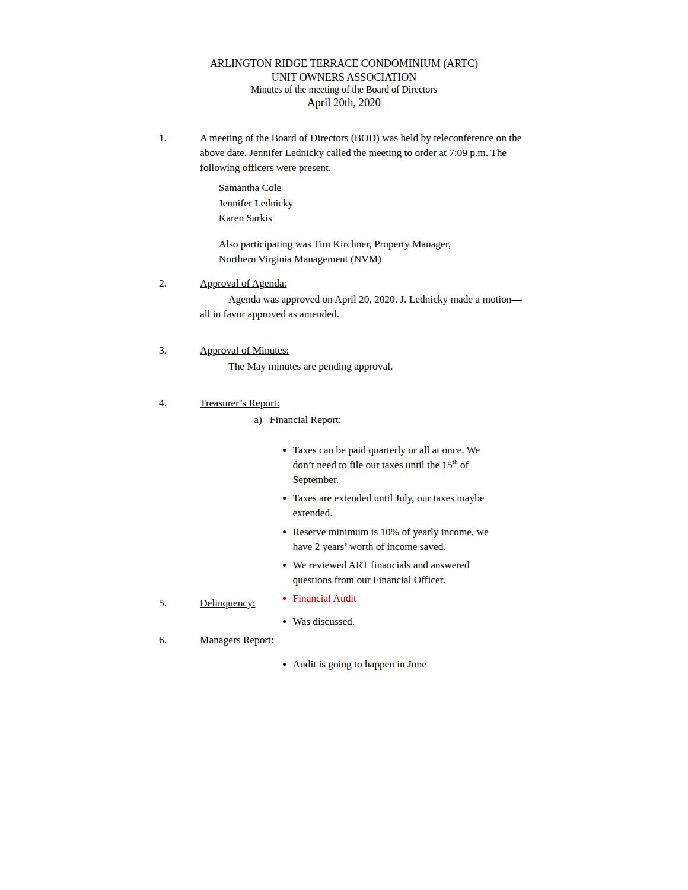ARLINGTON RIDGE TERRACE CONDOMINIUM (ARTC)
UNIT OWNERS ASSOCIATION
Minutes of the meeting of the Board of Directors
April 20th, 2020
1.
A meeting of the Board of Directors (BOD) was held by teleconference on the above date. Jennifer Lednicky called the meeting to order at 7:09 p.m. The following officers were present.
Samantha Cole
Jennifer Lednicky
Karen Sarkis
Also participating was Tim Kirchner, Property Manager, Northern Virginia Management (NVM)
2.
Approval of Agenda:
Agenda was approved on April 20, 2020. J. Lednicky made a motion—all in favor approved as amended.
3.
Approval of Minutes:
The May minutes are pending approval.
4.
Treasurer’s Report:
a) Financial Report:
Taxes can be paid quarterly or all at once. We don’t need to file our taxes until the 15th of September.
Taxes are extended until July, our taxes maybe extended.
Reserve minimum is 10% of yearly income, we have 2 years’ worth of income saved.
We reviewed ART financials and answered questions from our Financial Officer.
Financial Audit
5.
Delinquency:
Was discussed.
6.
Managers Report:
Audit is going to happen in June